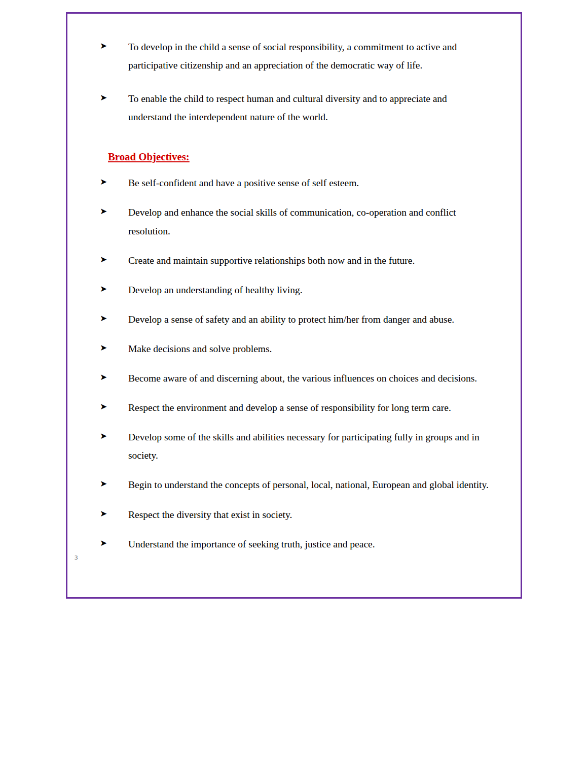To develop in the child a sense of social responsibility, a commitment to active and participative citizenship and an appreciation of the democratic way of life.
To enable the child to respect human and cultural diversity and to appreciate and understand the interdependent nature of the world.
Broad Objectives:
Be self-confident and have a positive sense of self esteem.
Develop and enhance the social skills of communication, co-operation and conflict resolution.
Create and maintain supportive relationships both now and in the future.
Develop an understanding of healthy living.
Develop a sense of safety and an ability to protect him/her from danger and abuse.
Make decisions and solve problems.
Become aware of and discerning about, the various influences on choices and decisions.
Respect the environment and develop a sense of responsibility for long term care.
Develop some of the skills and abilities necessary for participating fully in groups and in society.
Begin to understand the concepts of personal, local, national, European and global identity.
Respect the diversity that exist in society.
Understand the importance of seeking truth, justice and peace.
3